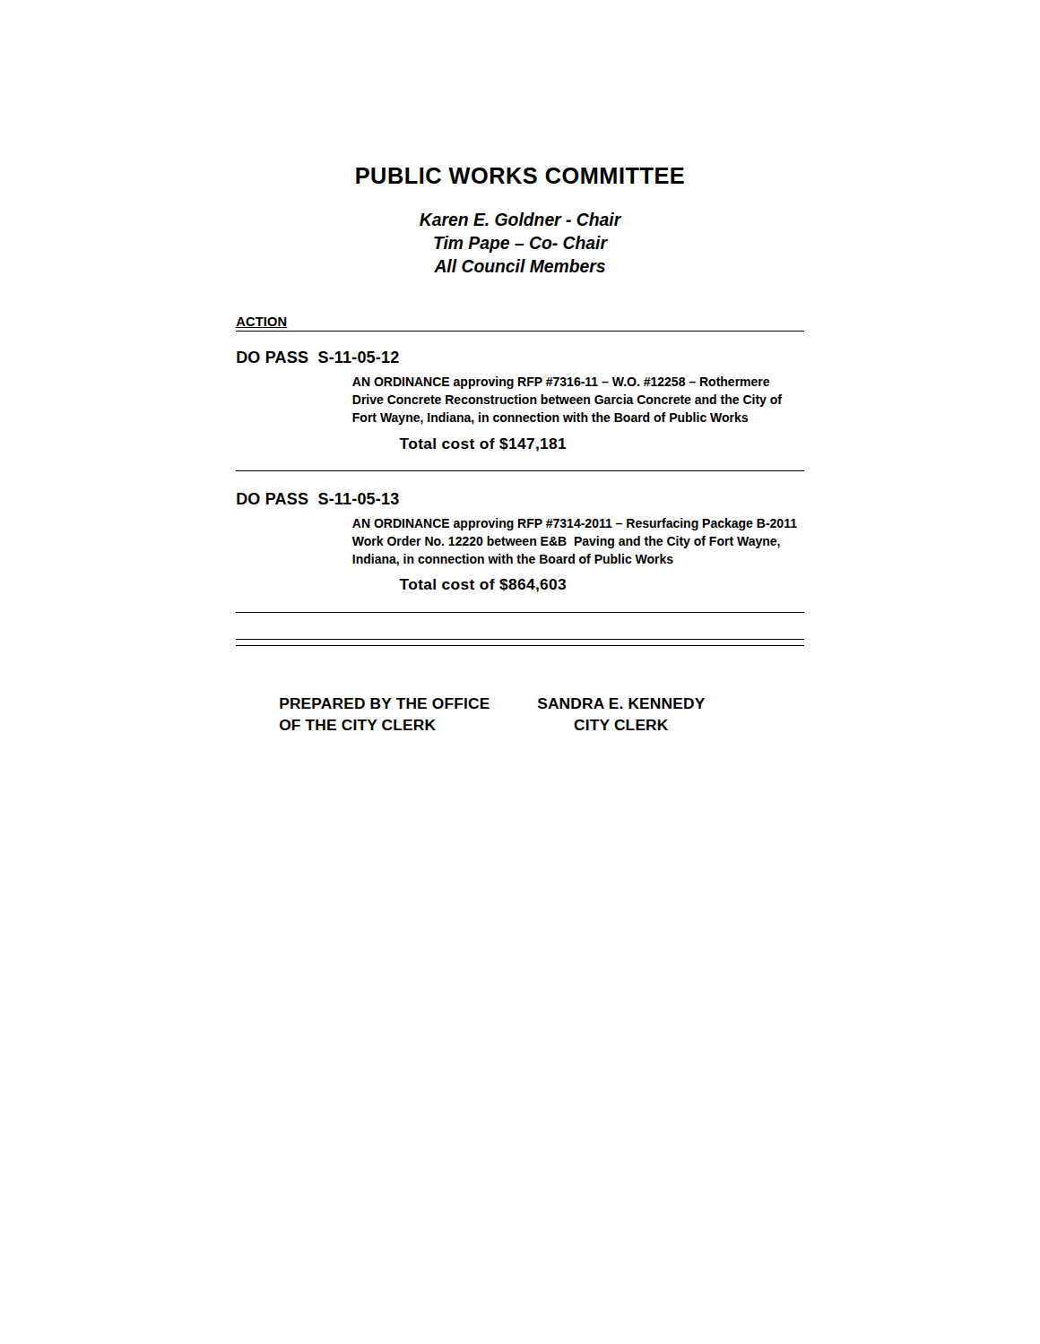PUBLIC WORKS COMMITTEE
Karen E. Goldner - Chair
Tim Pape – Co- Chair
All Council Members
ACTION
DO PASS S-11-05-12
AN ORDINANCE approving RFP #7316-11 – W.O. #12258 – Rothermere Drive Concrete Reconstruction between Garcia Concrete and the City of Fort Wayne, Indiana, in connection with the Board of Public Works Total cost of $147,181
DO PASS S-11-05-13
AN ORDINANCE approving RFP #7314-2011 – Resurfacing Package B-2011 Work Order No. 12220 between E&B Paving and the City of Fort Wayne, Indiana, in connection with the Board of Public Works Total cost of $864,603
PREPARED BY THE OFFICE
OF THE CITY CLERK
SANDRA E. KENNEDY
CITY CLERK